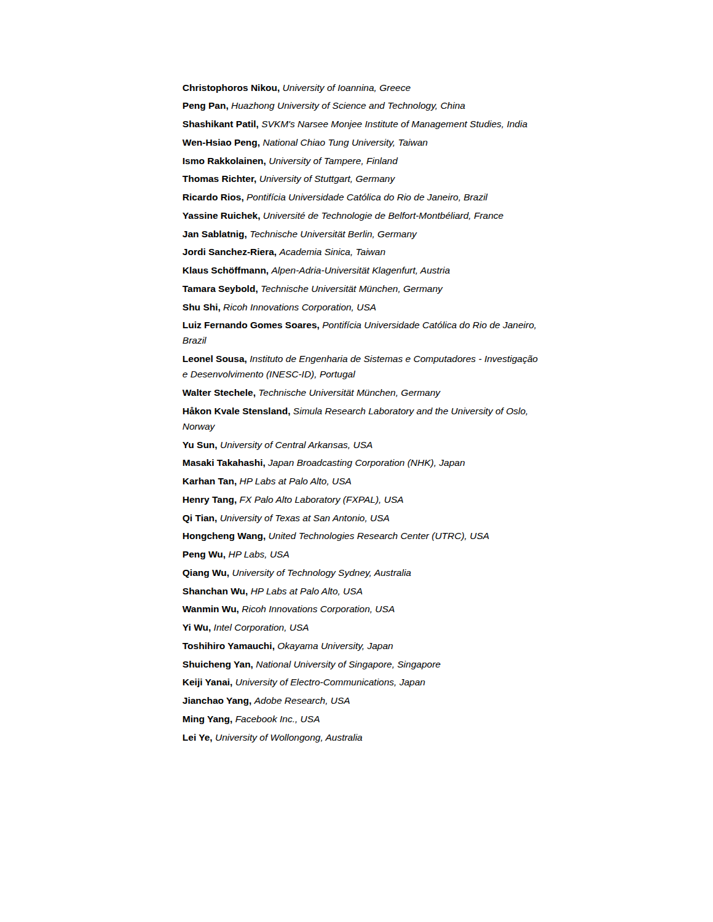Christophoros Nikou, University of Ioannina, Greece
Peng Pan, Huazhong University of Science and Technology, China
Shashikant Patil, SVKM's Narsee Monjee Institute of Management Studies, India
Wen-Hsiao Peng, National Chiao Tung University, Taiwan
Ismo Rakkolainen, University of Tampere, Finland
Thomas Richter, University of Stuttgart, Germany
Ricardo Rios, Pontifícia Universidade Católica do Rio de Janeiro, Brazil
Yassine Ruichek, Université de Technologie de Belfort-Montbéliard, France
Jan Sablatnig, Technische Universität Berlin, Germany
Jordi Sanchez-Riera, Academia Sinica, Taiwan
Klaus Schöffmann, Alpen-Adria-Universität Klagenfurt, Austria
Tamara Seybold, Technische Universität München, Germany
Shu Shi, Ricoh Innovations Corporation, USA
Luiz Fernando Gomes Soares, Pontifícia Universidade Católica do Rio de Janeiro, Brazil
Leonel Sousa, Instituto de Engenharia de Sistemas e Computadores - Investigação e Desenvolvimento (INESC-ID), Portugal
Walter Stechele, Technische Universität München, Germany
Håkon Kvale Stensland, Simula Research Laboratory and the University of Oslo, Norway
Yu Sun, University of Central Arkansas, USA
Masaki Takahashi, Japan Broadcasting Corporation (NHK), Japan
Karhan Tan, HP Labs at Palo Alto, USA
Henry Tang, FX Palo Alto Laboratory (FXPAL), USA
Qi Tian, University of Texas at San Antonio, USA
Hongcheng Wang, United Technologies Research Center (UTRC), USA
Peng Wu, HP Labs, USA
Qiang Wu, University of Technology Sydney, Australia
Shanchan Wu, HP Labs at Palo Alto, USA
Wanmin Wu, Ricoh Innovations Corporation, USA
Yi Wu, Intel Corporation, USA
Toshihiro Yamauchi, Okayama University, Japan
Shuicheng Yan, National University of Singapore, Singapore
Keiji Yanai, University of Electro-Communications, Japan
Jianchao Yang, Adobe Research, USA
Ming Yang, Facebook Inc., USA
Lei Ye, University of Wollongong, Australia